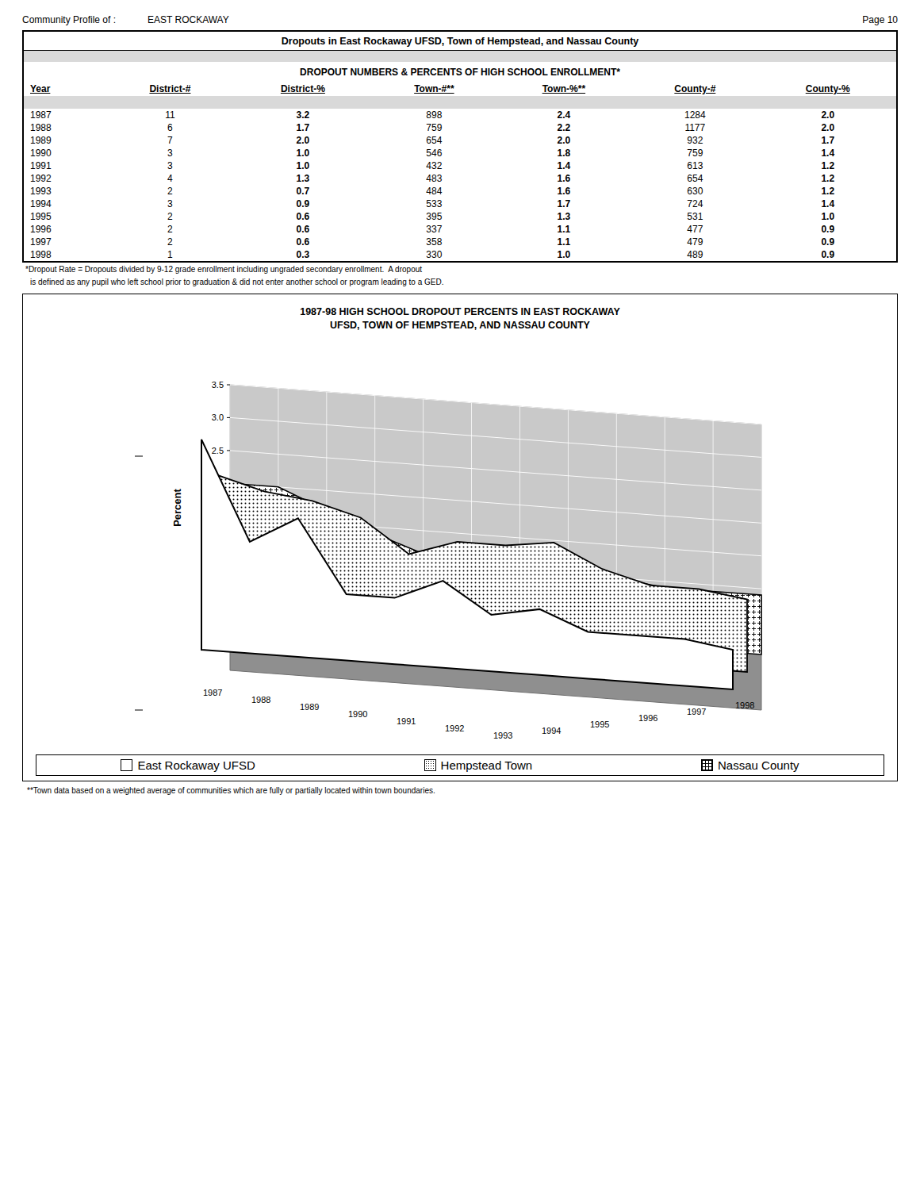Community Profile of : EAST ROCKAWAY
Page 10
Dropouts in East Rockaway UFSD, Town of Hempstead, and Nassau County
| DROPOUT NUMBERS & PERCENTS OF HIGH SCHOOL ENROLLMENT* |
| --- |
| Year | District-# | District-% | Town-#** | Town-%** | County-# | County-% |
| 1987 | 11 | 3.2 | 898 | 2.4 | 1284 | 2.0 |
| 1988 | 6 | 1.7 | 759 | 2.2 | 1177 | 2.0 |
| 1989 | 7 | 2.0 | 654 | 2.0 | 932 | 1.7 |
| 1990 | 3 | 1.0 | 546 | 1.8 | 759 | 1.4 |
| 1991 | 3 | 1.0 | 432 | 1.4 | 613 | 1.2 |
| 1992 | 4 | 1.3 | 483 | 1.6 | 654 | 1.2 |
| 1993 | 2 | 0.7 | 484 | 1.6 | 630 | 1.2 |
| 1994 | 3 | 0.9 | 533 | 1.7 | 724 | 1.4 |
| 1995 | 2 | 0.6 | 395 | 1.3 | 531 | 1.0 |
| 1996 | 2 | 0.6 | 337 | 1.1 | 477 | 0.9 |
| 1997 | 2 | 0.6 | 358 | 1.1 | 479 | 0.9 |
| 1998 | 1 | 0.3 | 330 | 1.0 | 489 | 0.9 |
*Dropout Rate = Dropouts divided by 9-12 grade enrollment including ungraded secondary enrollment. A dropout
is defined as any pupil who left school prior to graduation & did not enter another school or program leading to a GED.
1987-98 HIGH SCHOOL DROPOUT PERCENTS IN EAST ROCKAWAY
UFSD, TOWN OF HEMPSTEAD, AND NASSAU COUNTY
0.0 0.5 1.0 1.5 2.0 2.5 3.0 3.5 Percent 1987 1988 1989 1990 1991 1992 1993 1994 1995 1996 1997 1998
East Rockaway UFSD Hempstead Town Nassau County
**Town data based on a weighted average of communities which are fully or partially located within town boundaries.